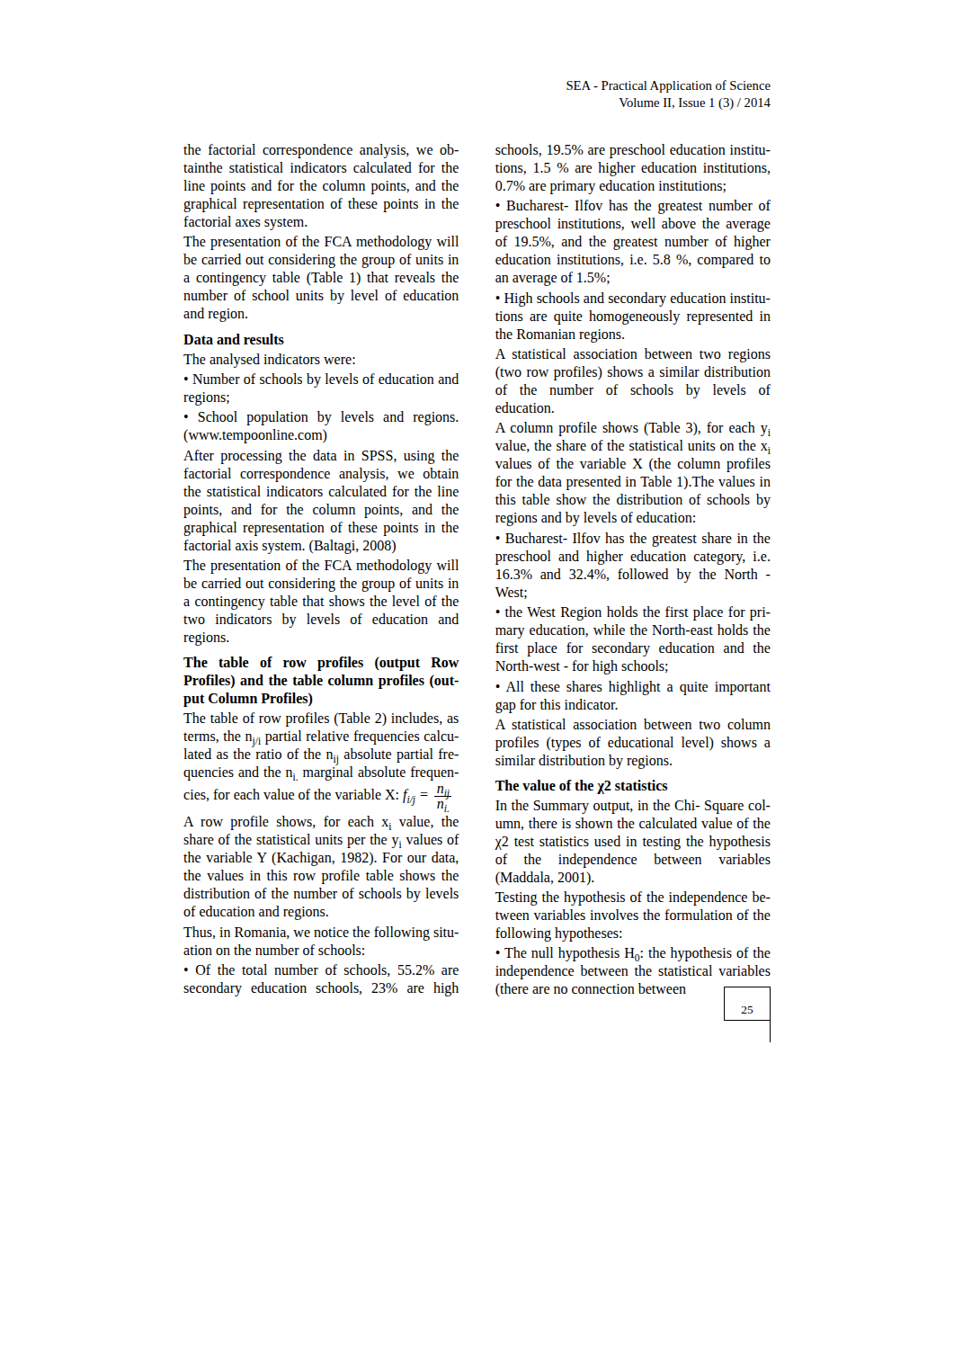SEA - Practical Application of Science
Volume II, Issue 1 (3) / 2014
the factorial correspondence analysis, we obtainthe statistical indicators calculated for the line points and for the column points, and the graphical representation of these points in the factorial axes system.
The presentation of the FCA methodology will be carried out considering the group of units in a contingency table (Table 1) that reveals the number of school units by level of education and region.
Data and results
The analysed indicators were:
• Number of schools by levels of education and regions;
• School population by levels and regions. (www.tempoonline.com)
After processing the data in SPSS, using the factorial correspondence analysis, we obtain the statistical indicators calculated for the line points, and for the column points, and the graphical representation of these points in the factorial axis system. (Baltagi, 2008)
The presentation of the FCA methodology will be carried out considering the group of units in a contingency table that shows the level of the two indicators by levels of education and regions.
The table of row profiles (output Row Profiles) and the table column profiles (output Column Profiles)
The table of row profiles (Table 2) includes, as terms, the nj/i partial relative frequencies calculated as the ratio of the nij absolute partial frequencies and the ni. marginal absolute frequencies, for each value of the variable X: fi/j = nij ni.
A row profile shows, for each xi value, the share of the statistical units per the yi values of the variable Y (Kachigan, 1982). For our data, the values in this row profile table shows the distribution of the number of schools by levels of education and regions.
Thus, in Romania, we notice the following situation on the number of schools:
• Of the total number of schools, 55.2% are secondary education schools, 23% are high schools, 19.5% are preschool education institutions, 1.5 % are higher education institutions, 0.7% are primary education institutions;
• Bucharest- Ilfov has the greatest number of preschool institutions, well above the average of 19.5%, and the greatest number of higher education institutions, i.e. 5.8 %, compared to an average of 1.5%;
• High schools and secondary education institutions are quite homogeneously represented in the Romanian regions.
A statistical association between two regions (two row profiles) shows a similar distribution of the number of schools by levels of education.
A column profile shows (Table 3), for each yi value, the share of the statistical units on the xi values of the variable X (the column profiles for the data presented in Table 1).The values in this table show the distribution of schools by regions and by levels of education:
• Bucharest- Ilfov has the greatest share in the preschool and higher education category, i.e. 16.3% and 32.4%, followed by the North -West;
• the West Region holds the first place for primary education, while the North-east holds the first place for secondary education and the North-west - for high schools;
• All these shares highlight a quite important gap for this indicator.
A statistical association between two column profiles (types of educational level) shows a similar distribution by regions.
The value of the χ2 statistics
In the Summary output, in the Chi- Square column, there is shown the calculated value of the χ2 test statistics used in testing the hypothesis of the independence between variables (Maddala, 2001).
Testing the hypothesis of the independence between variables involves the formulation of the following hypotheses:
• The null hypothesis H0: the hypothesis of the independence between the statistical variables (there are no connection between
25